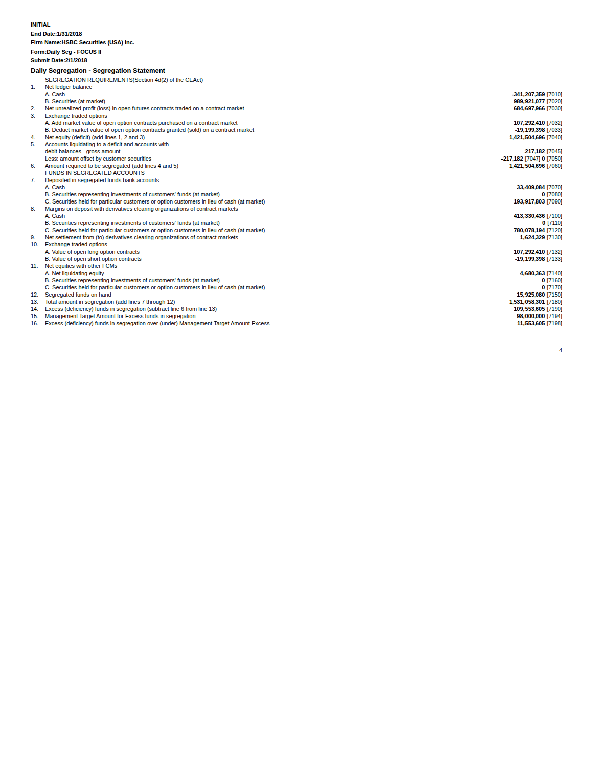INITIAL
End Date:1/31/2018
Firm Name:HSBC Securities (USA) Inc.
Form:Daily Seg - FOCUS II
Submit Date:2/1/2018
Daily Segregation - Segregation Statement
| | SEGREGATION REQUIREMENTS(Section 4d(2) of the CEAct) | |
| 1. | Net ledger balance | |
| | A. Cash | -341,207,359 [7010] |
| | B. Securities (at market) | 989,921,077 [7020] |
| 2. | Net unrealized profit (loss) in open futures contracts traded on a contract market | 684,697,966 [7030] |
| 3. | Exchange traded options | |
| | A. Add market value of open option contracts purchased on a contract market | 107,292,410 [7032] |
| | B. Deduct market value of open option contracts granted (sold) on a contract market | -19,199,398 [7033] |
| 4. | Net equity (deficit) (add lines 1, 2 and 3) | 1,421,504,696 [7040] |
| 5. | Accounts liquidating to a deficit and accounts with | |
| | debit balances - gross amount | 217,182 [7045] |
| | Less: amount offset by customer securities | -217,182 [7047] 0 [7050] |
| 6. | Amount required to be segregated (add lines 4 and 5) | 1,421,504,696 [7060] |
| | FUNDS IN SEGREGATED ACCOUNTS | |
| 7. | Deposited in segregated funds bank accounts | |
| | A. Cash | 33,409,084 [7070] |
| | B. Securities representing investments of customers' funds (at market) | 0 [7080] |
| | C. Securities held for particular customers or option customers in lieu of cash (at market) | 193,917,803 [7090] |
| 8. | Margins on deposit with derivatives clearing organizations of contract markets | |
| | A. Cash | 413,330,436 [7100] |
| | B. Securities representing investments of customers' funds (at market) | 0 [7110] |
| | C. Securities held for particular customers or option customers in lieu of cash (at market) | 780,078,194 [7120] |
| 9. | Net settlement from (to) derivatives clearing organizations of contract markets | 1,624,329 [7130] |
| 10. | Exchange traded options | |
| | A. Value of open long option contracts | 107,292,410 [7132] |
| | B. Value of open short option contracts | -19,199,398 [7133] |
| 11. | Net equities with other FCMs | |
| | A. Net liquidating equity | 4,680,363 [7140] |
| | B. Securities representing investments of customers' funds (at market) | 0 [7160] |
| | C. Securities held for particular customers or option customers in lieu of cash (at market) | 0 [7170] |
| 12. | Segregated funds on hand | 15,925,080 [7150] |
| 13. | Total amount in segregation (add lines 7 through 12) | 1,531,058,301 [7180] |
| 14. | Excess (deficiency) funds in segregation (subtract line 6 from line 13) | 109,553,605 [7190] |
| 15. | Management Target Amount for Excess funds in segregation | 98,000,000 [7194] |
| 16. | Excess (deficiency) funds in segregation over (under) Management Target Amount Excess | 11,553,605 [7198] |
4